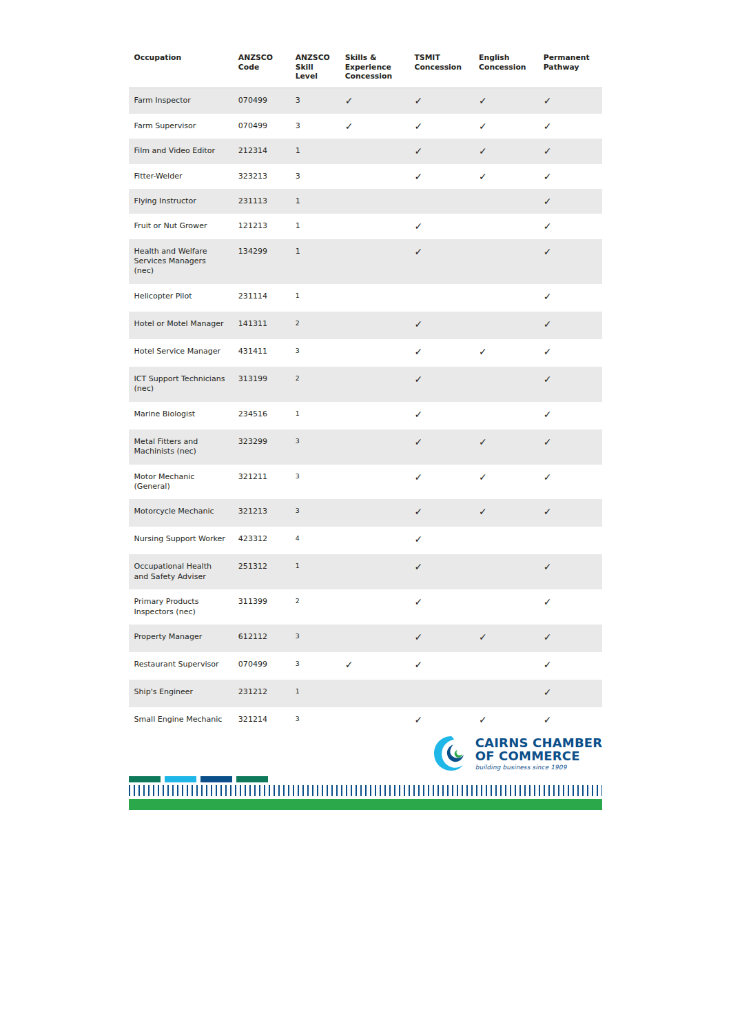| Occupation | ANZSCO Code | ANZSCO Skill Level | Skills & Experience Concession | TSMIT Concession | English Concession | Permanent Pathway |
| --- | --- | --- | --- | --- | --- | --- |
| Farm Inspector | 070499 | 3 | ✓ | ✓ | ✓ | ✓ |
| Farm Supervisor | 070499 | 3 | ✓ | ✓ | ✓ | ✓ |
| Film and Video Editor | 212314 | 1 | | ✓ | ✓ | ✓ |
| Fitter-Welder | 323213 | 3 | | ✓ | ✓ | ✓ |
| Flying Instructor | 231113 | 1 | | | | ✓ |
| Fruit or Nut Grower | 121213 | 1 | | ✓ | | ✓ |
| Health and Welfare Services Managers (nec) | 134299 | 1 | | ✓ | | ✓ |
| Helicopter Pilot | 231114 | 1 | | | | ✓ |
| Hotel or Motel Manager | 141311 | 2 | | ✓ | | ✓ |
| Hotel Service Manager | 431411 | 3 | | ✓ | ✓ | ✓ |
| ICT Support Technicians (nec) | 313199 | 2 | | ✓ | | ✓ |
| Marine Biologist | 234516 | 1 | | ✓ | | ✓ |
| Metal Fitters and Machinists (nec) | 323299 | 3 | | ✓ | ✓ | ✓ |
| Motor Mechanic (General) | 321211 | 3 | | ✓ | ✓ | ✓ |
| Motorcycle Mechanic | 321213 | 3 | | ✓ | ✓ | ✓ |
| Nursing Support Worker | 423312 | 4 | | ✓ | | |
| Occupational Health and Safety Adviser | 251312 | 1 | | ✓ | | ✓ |
| Primary Products Inspectors (nec) | 311399 | 2 | | ✓ | | ✓ |
| Property Manager | 612112 | 3 | | ✓ | ✓ | ✓ |
| Restaurant Supervisor | 070499 | 3 | ✓ | ✓ | | ✓ |
| Ship's Engineer | 231212 | 1 | | | | ✓ |
| Small Engine Mechanic | 321214 | 3 | | ✓ | ✓ | ✓ |
CAIRNS CHAMBER
OF COMMERCE
building business since 1909